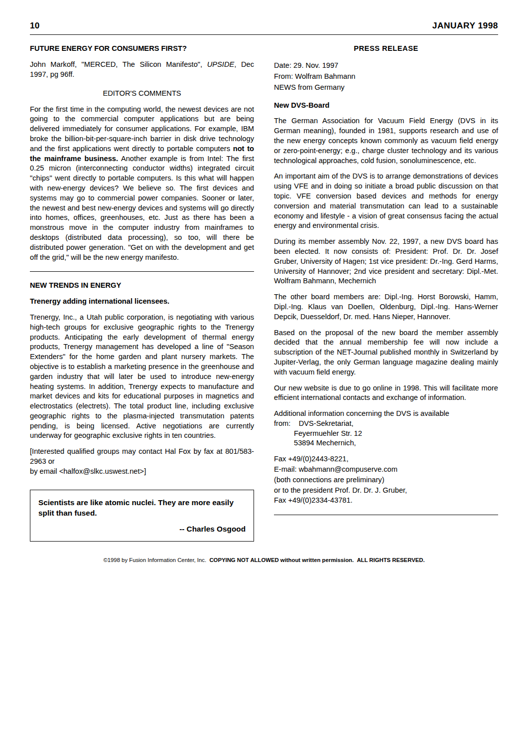10 JANUARY 1998
Future Energy for Consumers First?
John Markoff, "MERCED, The Silicon Manifesto", UPSIDE, Dec 1997, pg 96ff.
EDITOR'S COMMENTS
For the first time in the computing world, the newest devices are not going to the commercial computer applications but are being delivered immediately for consumer applications. For example, IBM broke the billion-bit-per-square-inch barrier in disk drive technology and the first applications went directly to portable computers not to the mainframe business. Another example is from Intel: The first 0.25 micron (interconnecting conductor widths) integrated circuit "chips" went directly to portable computers. Is this what will happen with new-energy devices? We believe so. The first devices and systems may go to commercial power companies. Sooner or later, the newest and best new-energy devices and systems will go directly into homes, offices, greenhouses, etc. Just as there has been a monstrous move in the computer industry from mainframes to desktops (distributed data processing), so too, will there be distributed power generation. "Get on with the development and get off the grid," will be the new energy manifesto.
New Trends in Energy
Trenergy adding international licensees.
Trenergy, Inc., a Utah public corporation, is negotiating with various high-tech groups for exclusive geographic rights to the Trenergy products. Anticipating the early development of thermal energy products, Trenergy management has developed a line of "Season Extenders" for the home garden and plant nursery markets. The objective is to establish a marketing presence in the greenhouse and garden industry that will later be used to introduce new-energy heating systems. In addition, Trenergy expects to manufacture and market devices and kits for educational purposes in magnetics and electrostatics (electrets). The total product line, including exclusive geographic rights to the plasma-injected transmutation patents pending, is being licensed. Active negotiations are currently underway for geographic exclusive rights in ten countries.
[Interested qualified groups may contact Hal Fox by fax at 801/583-2963 or
by email <halfox@slkc.uswest.net>]
Scientists are like atomic nuclei. They are more easily split than fused. -- Charles Osgood
PRESS RELEASE
Date: 29. Nov. 1997
From: Wolfram Bahmann
NEWS from Germany
New DVS-Board
The German Association for Vacuum Field Energy (DVS in its German meaning), founded in 1981, supports research and use of the new energy concepts known commonly as vacuum field energy or zero-point-energy; e.g., charge cluster technology and its various technological approaches, cold fusion, sonoluminescence, etc.
An important aim of the DVS is to arrange demonstrations of devices using VFE and in doing so initiate a broad public discussion on that topic. VFE conversion based devices and methods for energy conversion and material transmutation can lead to a sustainable economy and lifestyle - a vision of great consensus facing the actual energy and environmental crisis.
During its member assembly Nov. 22, 1997, a new DVS board has been elected. It now consists of: President: Prof. Dr. Dr. Josef Gruber, University of Hagen; 1st vice president: Dr.-Ing. Gerd Harms, University of Hannover; 2nd vice president and secretary: Dipl.-Met. Wolfram Bahmann, Mechernich
The other board members are: Dipl.-Ing. Horst Borowski, Hamm, Dipl.-Ing. Klaus van Doellen, Oldenburg, Dipl.-Ing. Hans-Werner Depcik, Duesseldorf, Dr. med. Hans Nieper, Hannover.
Based on the proposal of the new board the member assembly decided that the annual membership fee will now include a subscription of the NET-Journal published monthly in Switzerland by Jupiter-Verlag, the only German language magazine dealing mainly with vacuum field energy.
Our new website is due to go online in 1998. This will facilitate more efficient international contacts and exchange of information.
Additional information concerning the DVS is available
from: DVS-Sekretariat,
Feyermuehler Str. 12
53894 Mechernich,
Fax +49/(0)2443-8221,
E-mail: wbahmann@compuserve.com
(both connections are preliminary)
or to the president Prof. Dr. Dr. J. Gruber,
Fax +49/(0)2334-43781.
©1998 by Fusion Information Center, Inc. COPYING NOT ALLOWED without written permission. ALL RIGHTS RESERVED.